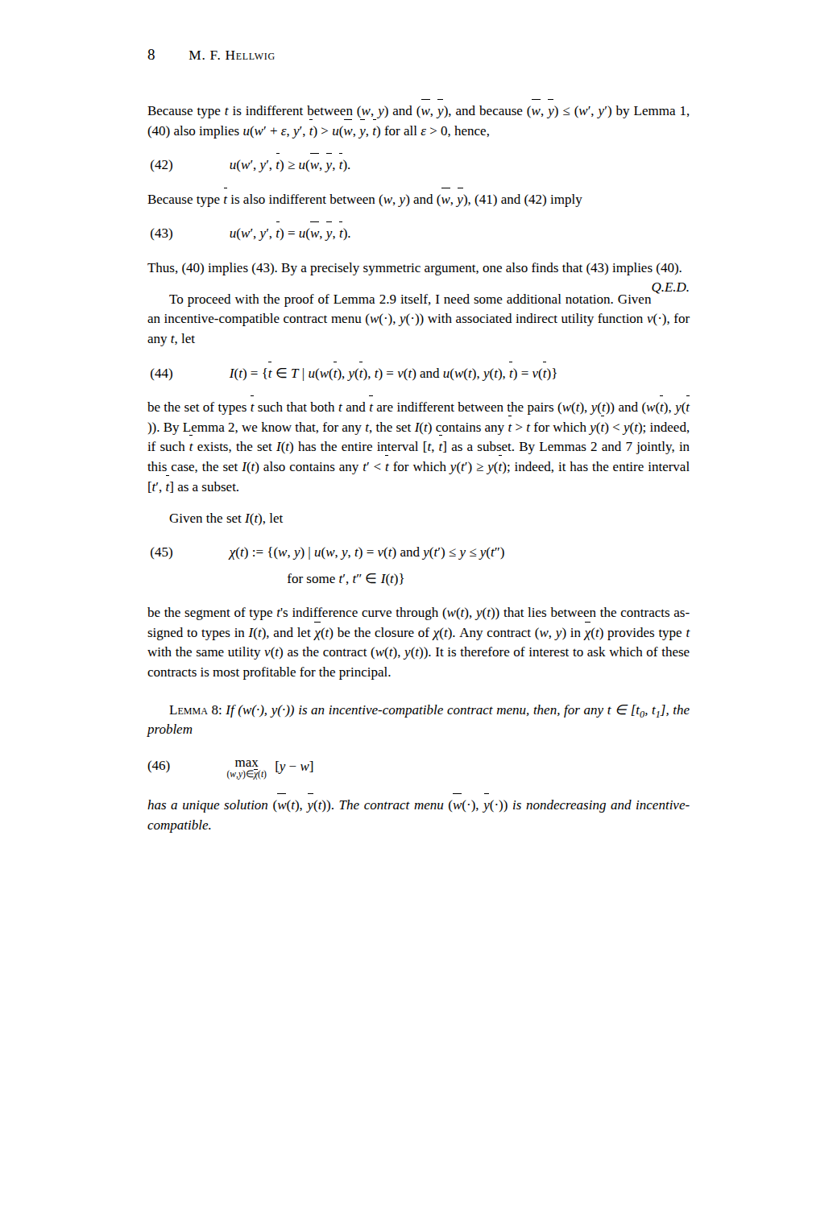8 M. F. Hellwig
Because type t is indifferent between (w, y) and (w, y), and because (w, y) ≤ (w′, y′) by Lemma 1, (40) also implies u(w′ + ε, y′, t) > u(w, y, t) for all ε > 0, hence,
(42) u(w′, y′, t) ≥ u(w, y, t).
Because type t is also indifferent between (w, y) and (w, y), (41) and (42) imply
(43) u(w′, y′, t) = u(w, y, t).
Thus, (40) implies (43). By a precisely symmetric argument, one also finds that (43) implies (40). Q.E.D.
To proceed with the proof of Lemma 2.9 itself, I need some additional notation. Given an incentive-compatible contract menu (w(·), y(·)) with associated indirect utility function v(·), for any t, let
(44) I(t) = {t ∈ T | u(w(t), y(t), t) = v(t) and u(w(t), y(t), t) = v(t)}
be the set of types t such that both t and t are indifferent between the pairs (w(t), y(t)) and (w(t), y(t)). By Lemma 2, we know that, for any t, the set I(t) contains any t > t for which y(t) < y(t); indeed, if such t exists, the set I(t) has the entire interval [t, t] as a subset. By Lemmas 2 and 7 jointly, in this case, the set I(t) also contains any t′ < t for which y(t′) ≥ y(t); indeed, it has the entire interval [t′, t] as a subset.
Given the set I(t), let
(45) χ(t) := {(w, y) | u(w, y, t) = v(t) and y(t′) ≤ y ≤ y(t″) for some t′, t″ ∈ I(t)}
be the segment of type t's indifference curve through (w(t), y(t)) that lies between the contracts assigned to types in I(t), and let χ(t) be the closure of χ(t). Any contract (w, y) in χ(t) provides type t with the same utility v(t) as the contract (w(t), y(t)). It is therefore of interest to ask which of these contracts is most profitable for the principal.
Lemma 8: If (w(·), y(·)) is an incentive-compatible contract menu, then, for any t ∈ [t0, t1], the problem
(46) max (w,y)∈χ(t) [y − w]
has a unique solution (w(t), y(t)). The contract menu (w(·), y(·)) is nondecreasing and incentive-compatible.